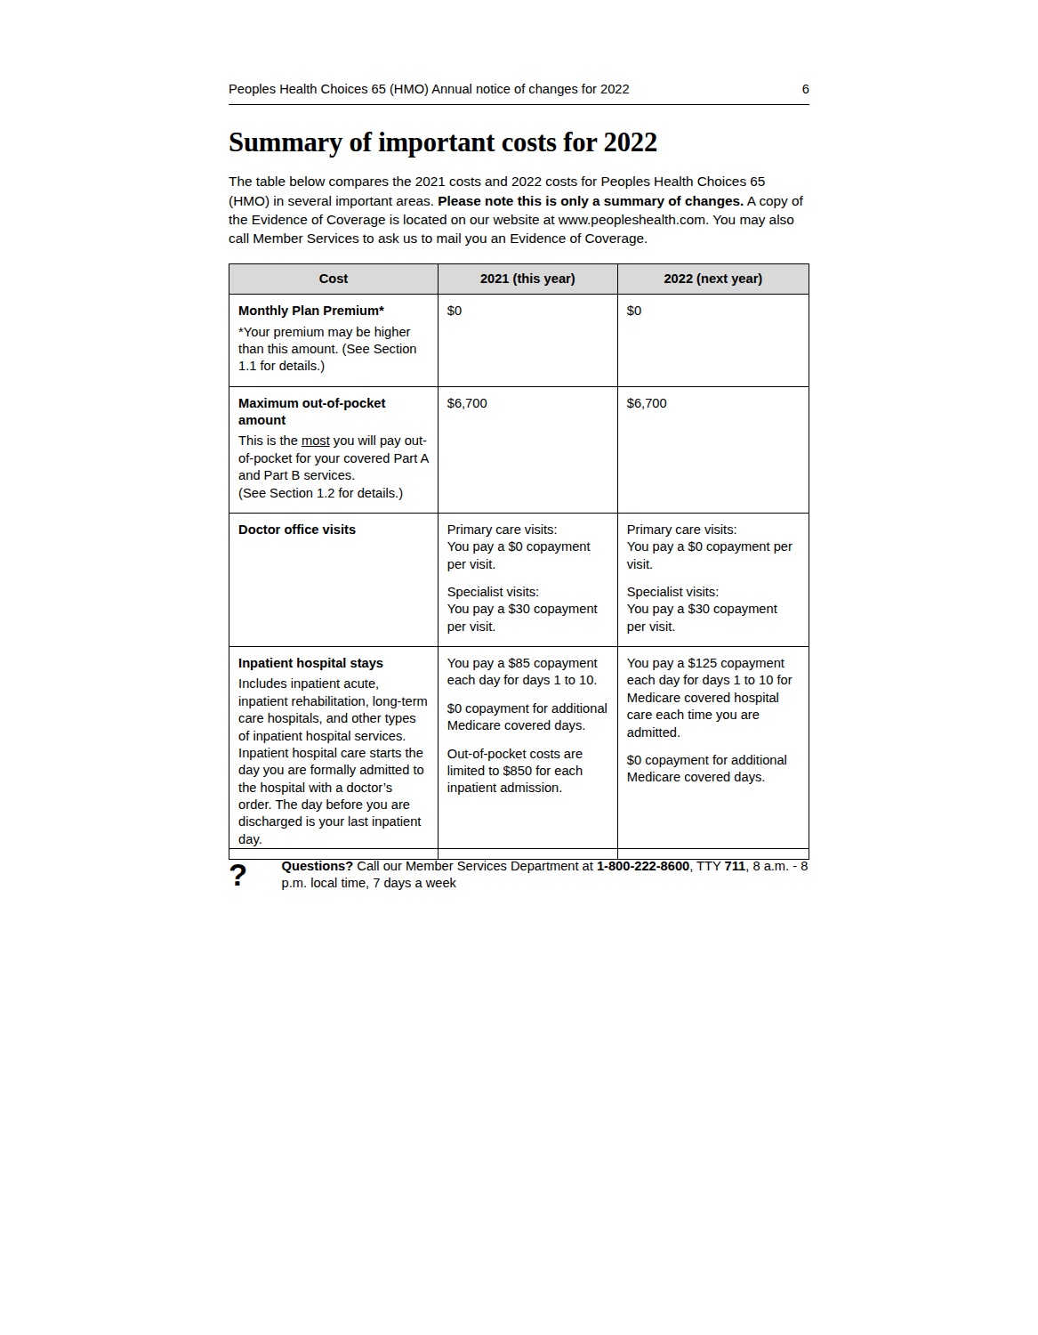Peoples Health Choices 65 (HMO) Annual notice of changes for 2022
6
Summary of important costs for 2022
The table below compares the 2021 costs and 2022 costs for Peoples Health Choices 65 (HMO) in several important areas. Please note this is only a summary of changes. A copy of the Evidence of Coverage is located on our website at www.peopleshealth.com. You may also call Member Services to ask us to mail you an Evidence of Coverage.
| Cost | 2021 (this year) | 2022 (next year) |
| --- | --- | --- |
| Monthly Plan Premium* *Your premium may be higher than this amount. (See Section 1.1 for details.) | $0 | $0 |
| Maximum out-of-pocket amount This is the most you will pay out-of-pocket for your covered Part A and Part B services. (See Section 1.2 for details.) | $6,700 | $6,700 |
| Doctor office visits | Primary care visits: You pay a $0 copayment per visit. Specialist visits: You pay a $30 copayment per visit. | Primary care visits: You pay a $0 copayment per visit. Specialist visits: You pay a $30 copayment per visit. |
| Inpatient hospital stays Includes inpatient acute, inpatient rehabilitation, long-term care hospitals, and other types of inpatient hospital services. Inpatient hospital care starts the day you are formally admitted to the hospital with a doctor’s order. The day before you are discharged is your last inpatient day. | You pay a $85 copayment each day for days 1 to 10. $0 copayment for additional Medicare covered days. Out-of-pocket costs are limited to $850 for each inpatient admission. | You pay a $125 copayment each day for days 1 to 10 for Medicare covered hospital care each time you are admitted. $0 copayment for additional Medicare covered days. |
?
Questions? Call our Member Services Department at 1-800-222-8600, TTY 711, 8 a.m. - 8 p.m. local time, 7 days a week